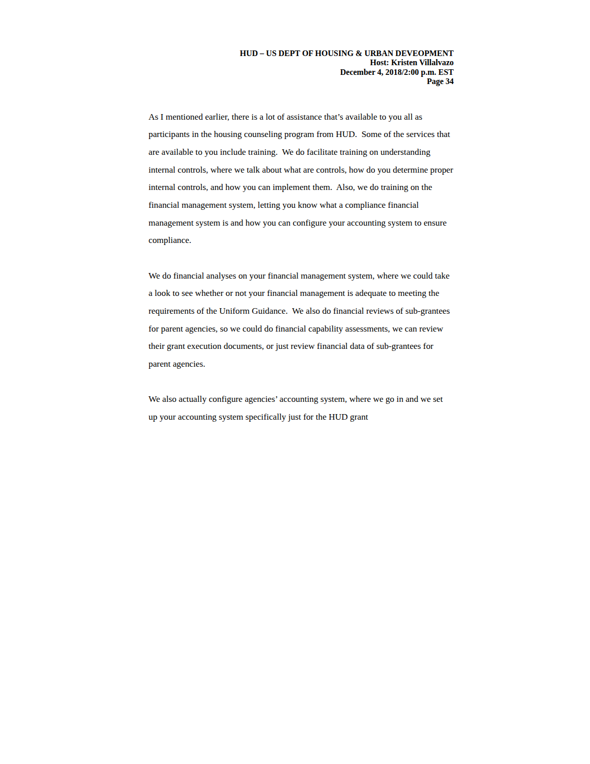HUD – US DEPT OF HOUSING & URBAN DEVEOPMENT
Host: Kristen Villalvazo
December 4, 2018/2:00 p.m. EST
Page 34
As I mentioned earlier, there is a lot of assistance that’s available to you all as participants in the housing counseling program from HUD. Some of the services that are available to you include training. We do facilitate training on understanding internal controls, where we talk about what are controls, how do you determine proper internal controls, and how you can implement them. Also, we do training on the financial management system, letting you know what a compliance financial management system is and how you can configure your accounting system to ensure compliance.
We do financial analyses on your financial management system, where we could take a look to see whether or not your financial management is adequate to meeting the requirements of the Uniform Guidance. We also do financial reviews of sub-grantees for parent agencies, so we could do financial capability assessments, we can review their grant execution documents, or just review financial data of sub-grantees for parent agencies.
We also actually configure agencies’ accounting system, where we go in and we set up your accounting system specifically just for the HUD grant